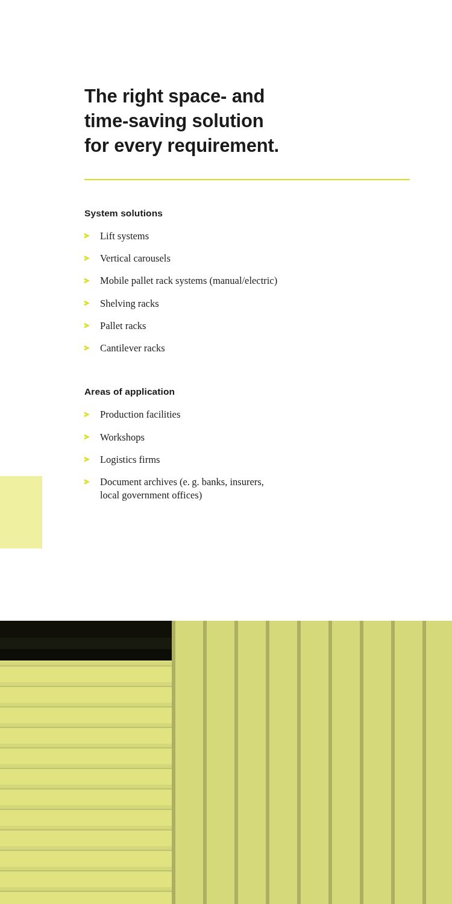The right space- and
time-saving solution
for every requirement.
System solutions
Lift systems
Vertical carousels
Mobile pallet rack systems (manual/electric)
Shelving racks
Pallet racks
Cantilever racks
Areas of application
Production facilities
Workshops
Logistics firms
Document archives (e. g. banks, insurers,local government offices)